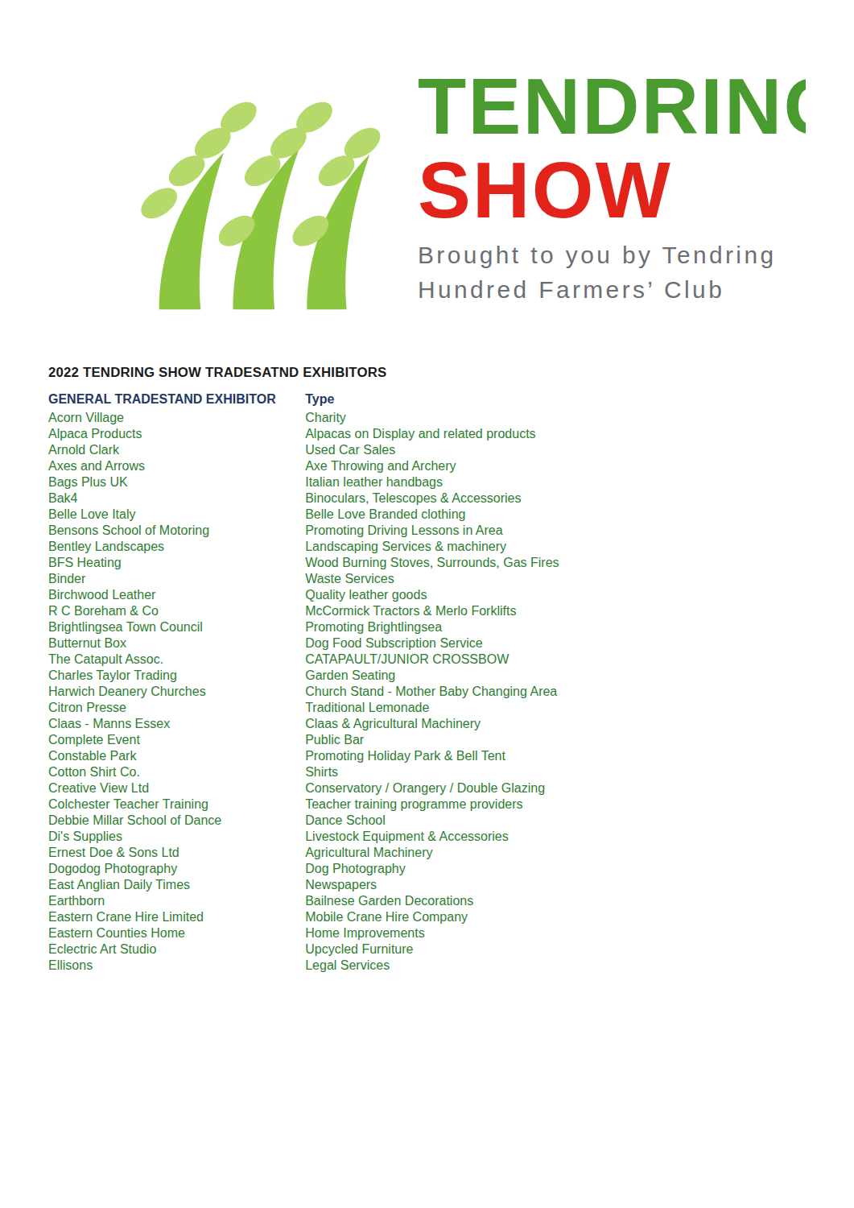Tendring Show TENDRING SHOW Brought to you by Tendring Hundred Farmers’ Club
2022 TENDRING SHOW TRADESATND EXHIBITORS
| GENERAL TRADESTAND EXHIBITOR | Type |
| --- | --- |
| Acorn Village | Charity |
| Alpaca Products | Alpacas on Display and related products |
| Arnold Clark | Used Car Sales |
| Axes and Arrows | Axe Throwing and Archery |
| Bags Plus UK | Italian leather handbags |
| Bak4 | Binoculars, Telescopes & Accessories |
| Belle Love Italy | Belle Love Branded clothing |
| Bensons School of Motoring | Promoting Driving Lessons in Area |
| Bentley Landscapes | Landscaping Services & machinery |
| BFS Heating | Wood Burning Stoves, Surrounds, Gas Fires |
| Binder | Waste Services |
| Birchwood Leather | Quality leather goods |
| R C Boreham & Co | McCormick Tractors & Merlo Forklifts |
| Brightlingsea Town Council | Promoting Brightlingsea |
| Butternut Box | Dog Food Subscription Service |
| The Catapult Assoc. | CATAPAULT/JUNIOR CROSSBOW |
| Charles Taylor Trading | Garden Seating |
| Harwich Deanery Churches | Church Stand - Mother Baby Changing Area |
| Citron Presse | Traditional Lemonade |
| Claas - Manns Essex | Claas & Agricultural Machinery |
| Complete Event | Public Bar |
| Constable Park | Promoting Holiday Park & Bell Tent |
| Cotton Shirt Co. | Shirts |
| Creative View Ltd | Conservatory / Orangery / Double Glazing |
| Colchester Teacher Training | Teacher training programme providers |
| Debbie Millar School of Dance | Dance School |
| Di's Supplies | Livestock Equipment & Accessories |
| Ernest Doe & Sons Ltd | Agricultural Machinery |
| Dogodog Photography | Dog Photography |
| East Anglian Daily Times | Newspapers |
| Earthborn | Bailnese Garden Decorations |
| Eastern Crane Hire Limited | Mobile Crane Hire Company |
| Eastern Counties Home | Home Improvements |
| Eclectric Art Studio | Upcycled Furniture |
| Ellisons | Legal Services |